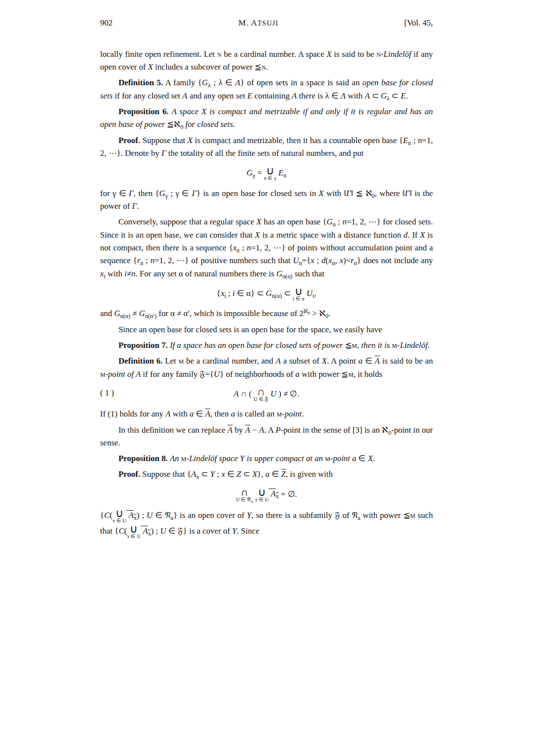902 M. ATSUJI [Vol. 45,
locally finite open refinement. Let n be a cardinal number. A space X is said to be n-Lindelöf if any open cover of X includes a subcover of power ≦n.
Definition 5. A family {Gλ ; λ ∈ Λ} of open sets in a space is said an open base for closed sets if for any closed set A and any open set E containing A there is λ ∈ Λ with A ⊂ Gλ ⊂ E.
Proposition 6. A space X is compact and metrizable if and only if it is regular and has an open base of power ≦ℵ0 for closed sets.
Proof. Suppose that X is compact and metrizable, then it has a countable open base {En ; n=1, 2, ⋯}. Denote by Γ the totality of all the finite sets of natural numbers, and put
Gγ = ∪n ∈ γ En
for γ ∈ Γ, then {Gγ ; γ ∈ Γ} is an open base for closed sets in X with ‖Γ‖ ≦ ℵ0, where ‖Γ‖ is the power of Γ.
Conversely, suppose that a regular space X has an open base {Gn ; n=1, 2, ⋯} for closed sets. Since it is an open base, we can consider that X is a metric space with a distance function d. If X is not compact, then there is a sequence {xn ; n=1, 2, ⋯} of points without accumulation point and a sequence {rn ; n=1, 2, ⋯} of positive numbers such that Un={x ; d(xn, x)<rn} does not include any xi with i≠n. For any set α of natural numbers there is Gn(α) such that
{xi ; i ∈ α} ⊂ Gn(α) ⊂ ∪i ∈ α Ui,
and Gn(α) ≠ Gn(α′) for α ≠ α′, which is impossible because of 2ℵ0 > ℵ0.
Since an open base for closed sets is an open base for the space, we easily have
Proposition 7. If a space has an open base for closed sets of power ≦m, then it is m-Lindelöf.
Definition 6. Let m be a cardinal number, and A a subset of X. A point a ∈ A is said to be an m-point of A if for any family 𝔉={U} of neighborhoods of a with power ≦m, it holds
( 1 ) A ∩ ( ∩U ∈ 𝔉 U ) ≠ ∅.
If (1) holds for any A with a ∈ A, then a is called an m-point.
In this definition we can replace A by A − A. A P-point in the sense of [3] is an ℵ0-point in our sense.
Proposition 8. An m-Lindelöf space Y is upper compact at an m-point a ∈ X.
Proof. Suppose that {Ax ⊂ Y ; x ∈ Z ⊂ X}, a ∈ Z, is given with
∩U ∈ 𝔑a ∪x ∈ U Ax = ∅.
{C(∪x ∈ U Ax) ; U ∈ 𝔑a} is an open cover of Y, so there is a subfamily 𝔉 of 𝔑a with power ≦m such that {C(∪x ∈ U Ax) ; U ∈ 𝔉} is a cover of Y. Since